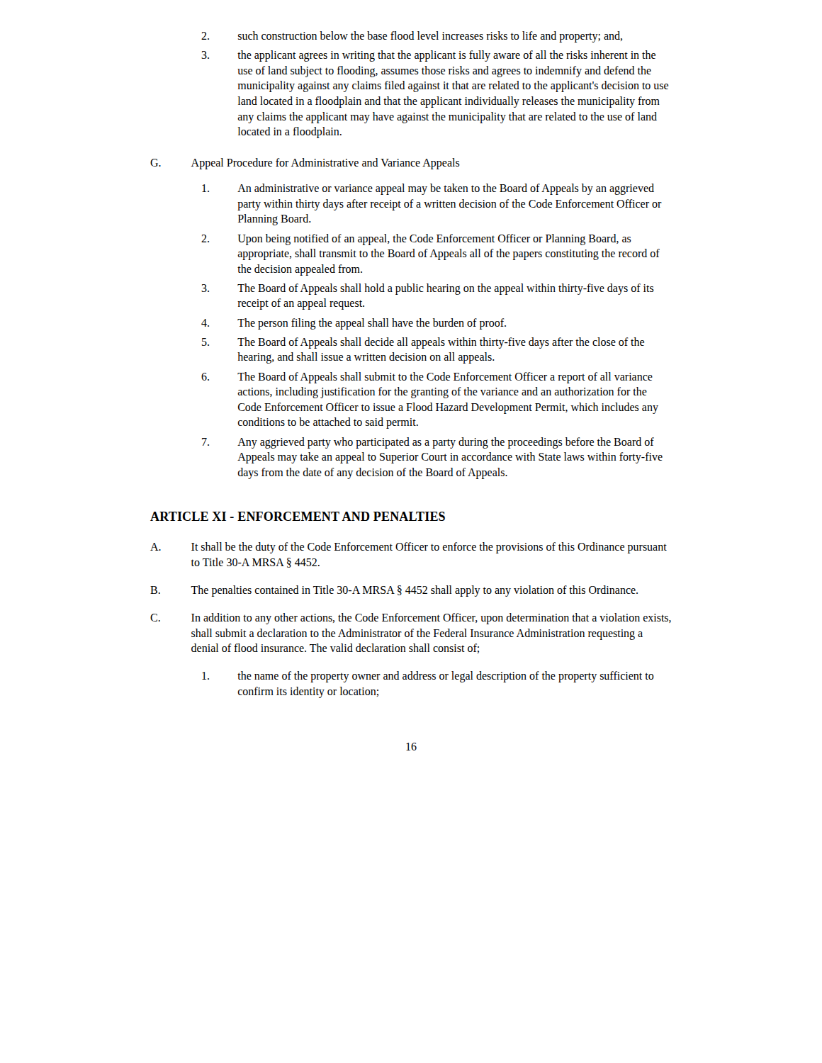2.
such construction below the base flood level increases risks to life and property; and,
3.
the applicant agrees in writing that the applicant is fully aware of all the risks inherent in the use of land subject to flooding, assumes those risks and agrees to indemnify and defend the municipality against any claims filed against it that are related to the applicant's decision to use land located in a floodplain and that the applicant individually releases the municipality from any claims the applicant may have against the municipality that are related to the use of land located in a floodplain.
G.
Appeal Procedure for Administrative and Variance Appeals
1.
An administrative or variance appeal may be taken to the Board of Appeals by an aggrieved party within thirty days after receipt of a written decision of the Code Enforcement Officer or Planning Board.
2.
Upon being notified of an appeal, the Code Enforcement Officer or Planning Board, as appropriate, shall transmit to the Board of Appeals all of the papers constituting the record of the decision appealed from.
3.
The Board of Appeals shall hold a public hearing on the appeal within thirty-five days of its receipt of an appeal request.
4.
The person filing the appeal shall have the burden of proof.
5.
The Board of Appeals shall decide all appeals within thirty-five days after the close of the hearing, and shall issue a written decision on all appeals.
6.
The Board of Appeals shall submit to the Code Enforcement Officer a report of all variance actions, including justification for the granting of the variance and an authorization for the Code Enforcement Officer to issue a Flood Hazard Development Permit, which includes any conditions to be attached to said permit.
7.
Any aggrieved party who participated as a party during the proceedings before the Board of Appeals may take an appeal to Superior Court in accordance with State laws within forty-five days from the date of any decision of the Board of Appeals.
ARTICLE XI - ENFORCEMENT AND PENALTIES
A.
It shall be the duty of the Code Enforcement Officer to enforce the provisions of this Ordinance pursuant to Title 30-A MRSA § 4452.
B.
The penalties contained in Title 30-A MRSA § 4452 shall apply to any violation of this Ordinance.
C.
In addition to any other actions, the Code Enforcement Officer, upon determination that a violation exists, shall submit a declaration to the Administrator of the Federal Insurance Administration requesting a denial of flood insurance. The valid declaration shall consist of;
1.
the name of the property owner and address or legal description of the property sufficient to confirm its identity or location;
16